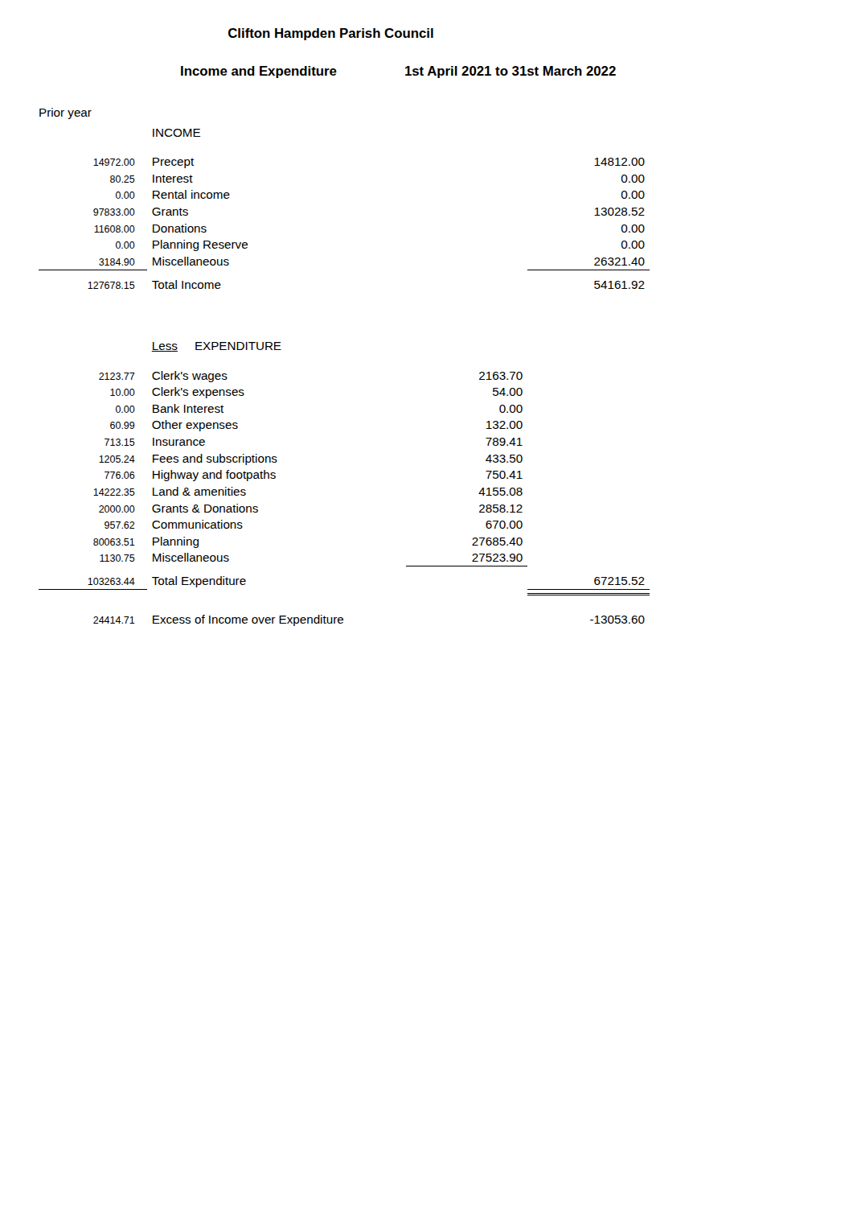Clifton Hampden Parish Council
Income and Expenditure 1st April 2021 to 31st March 2022
Prior year
| | INCOME | | |
| 14972.00 | Precept | | 14812.00 |
| 80.25 | Interest | | 0.00 |
| 0.00 | Rental income | | 0.00 |
| 97833.00 | Grants | | 13028.52 |
| 11608.00 | Donations | | 0.00 |
| 0.00 | Planning Reserve | | 0.00 |
| 3184.90 | Miscellaneous | | 26321.40 |
| 127678.15 | Total Income | | 54161.92 |
| | Less EXPENDITURE | | |
| 2123.77 | Clerk's wages | 2163.70 | |
| 10.00 | Clerk's expenses | 54.00 | |
| 0.00 | Bank Interest | 0.00 | |
| 60.99 | Other expenses | 132.00 | |
| 713.15 | Insurance | 789.41 | |
| 1205.24 | Fees and subscriptions | 433.50 | |
| 776.06 | Highway and footpaths | 750.41 | |
| 14222.35 | Land & amenities | 4155.08 | |
| 2000.00 | Grants & Donations | 2858.12 | |
| 957.62 | Communications | 670.00 | |
| 80063.51 | Planning | 27685.40 | |
| 1130.75 | Miscellaneous | 27523.90 | |
| 103263.44 | Total Expenditure | | 67215.52 |
| 24414.71 | Excess of Income over Expenditure | -13053.60 |